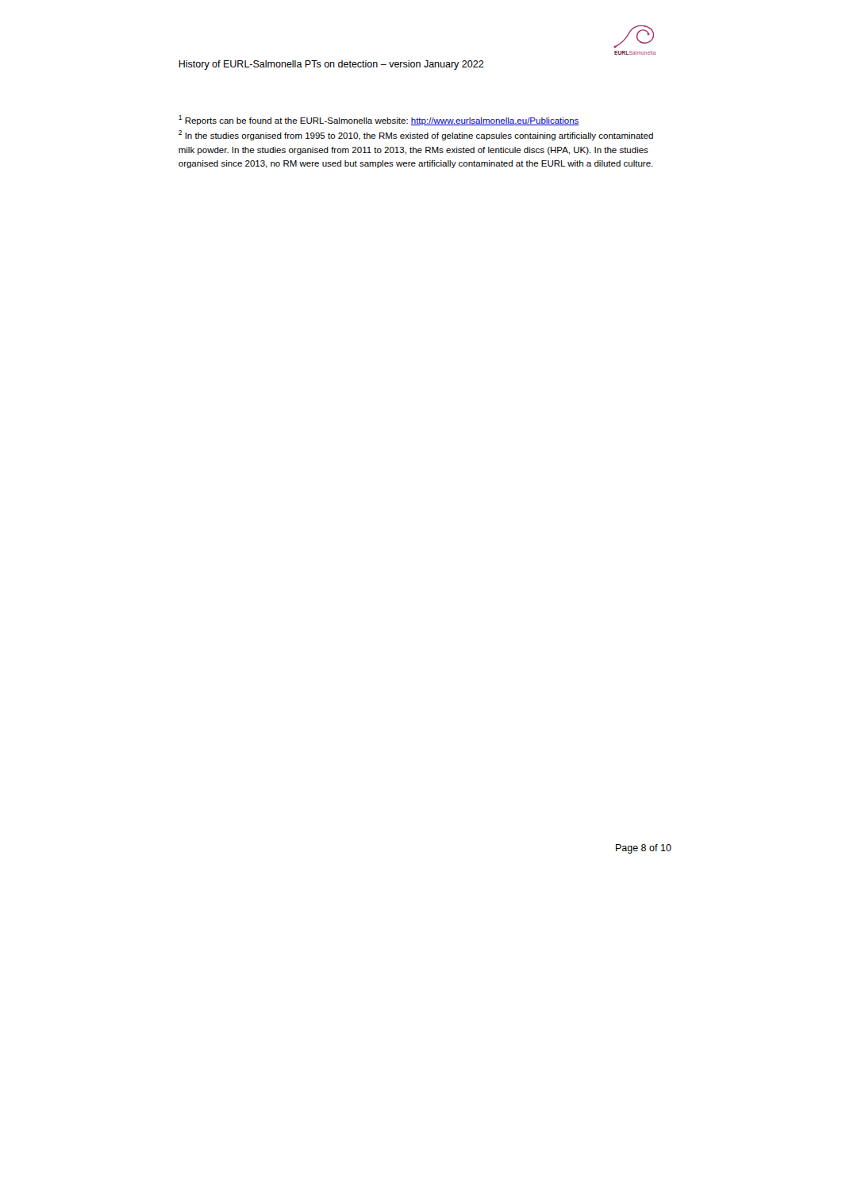EURL Salmonella
History of EURL-Salmonella PTs on detection – version January 2022
1 Reports can be found at the EURL-Salmonella website: http://www.eurlsalmonella.eu/Publications
2 In the studies organised from 1995 to 2010, the RMs existed of gelatine capsules containing artificially contaminated milk powder. In the studies organised from 2011 to 2013, the RMs existed of lenticule discs (HPA, UK). In the studies organised since 2013, no RM were used but samples were artificially contaminated at the EURL with a diluted culture.
Page 8 of 10